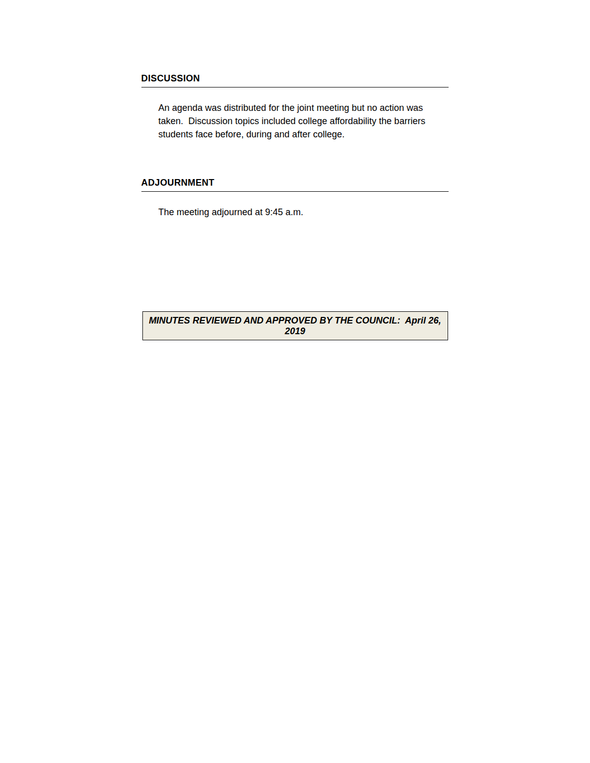DISCUSSION
An agenda was distributed for the joint meeting but no action was taken. Discussion topics included college affordability the barriers students face before, during and after college.
ADJOURNMENT
The meeting adjourned at 9:45 a.m.
MINUTES REVIEWED AND APPROVED BY THE COUNCIL: April 26, 2019